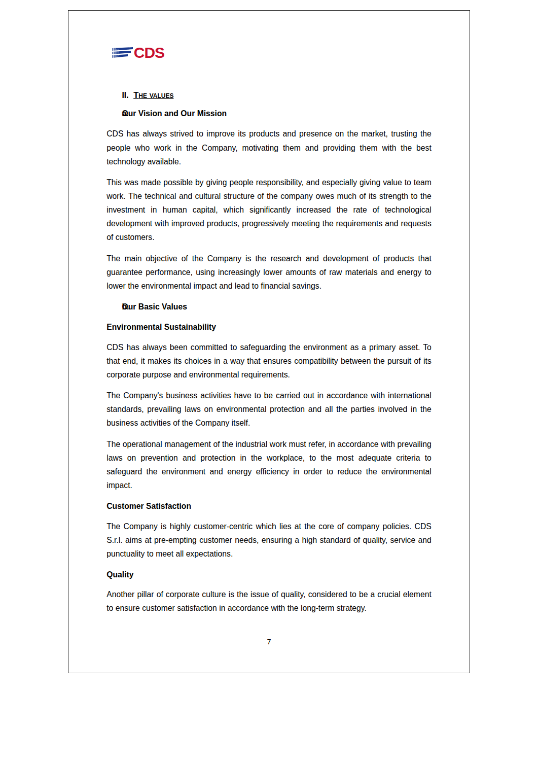CDS
II. THE VALUES
a. Our Vision and Our Mission
CDS has always strived to improve its products and presence on the market, trusting the people who work in the Company, motivating them and providing them with the best technology available.
This was made possible by giving people responsibility, and especially giving value to team work. The technical and cultural structure of the company owes much of its strength to the investment in human capital, which significantly increased the rate of technological development with improved products, progressively meeting the requirements and requests of customers.
The main objective of the Company is the research and development of products that guarantee performance, using increasingly lower amounts of raw materials and energy to lower the environmental impact and lead to financial savings.
b. Our Basic Values
Environmental Sustainability
CDS has always been committed to safeguarding the environment as a primary asset. To that end, it makes its choices in a way that ensures compatibility between the pursuit of its corporate purpose and environmental requirements.
The Company's business activities have to be carried out in accordance with international standards, prevailing laws on environmental protection and all the parties involved in the business activities of the Company itself.
The operational management of the industrial work must refer, in accordance with prevailing laws on prevention and protection in the workplace, to the most adequate criteria to safeguard the environment and energy efficiency in order to reduce the environmental impact.
Customer Satisfaction
The Company is highly customer-centric which lies at the core of company policies. CDS S.r.l. aims at pre-empting customer needs, ensuring a high standard of quality, service and punctuality to meet all expectations.
Quality
Another pillar of corporate culture is the issue of quality, considered to be a crucial element to ensure customer satisfaction in accordance with the long-term strategy.
7